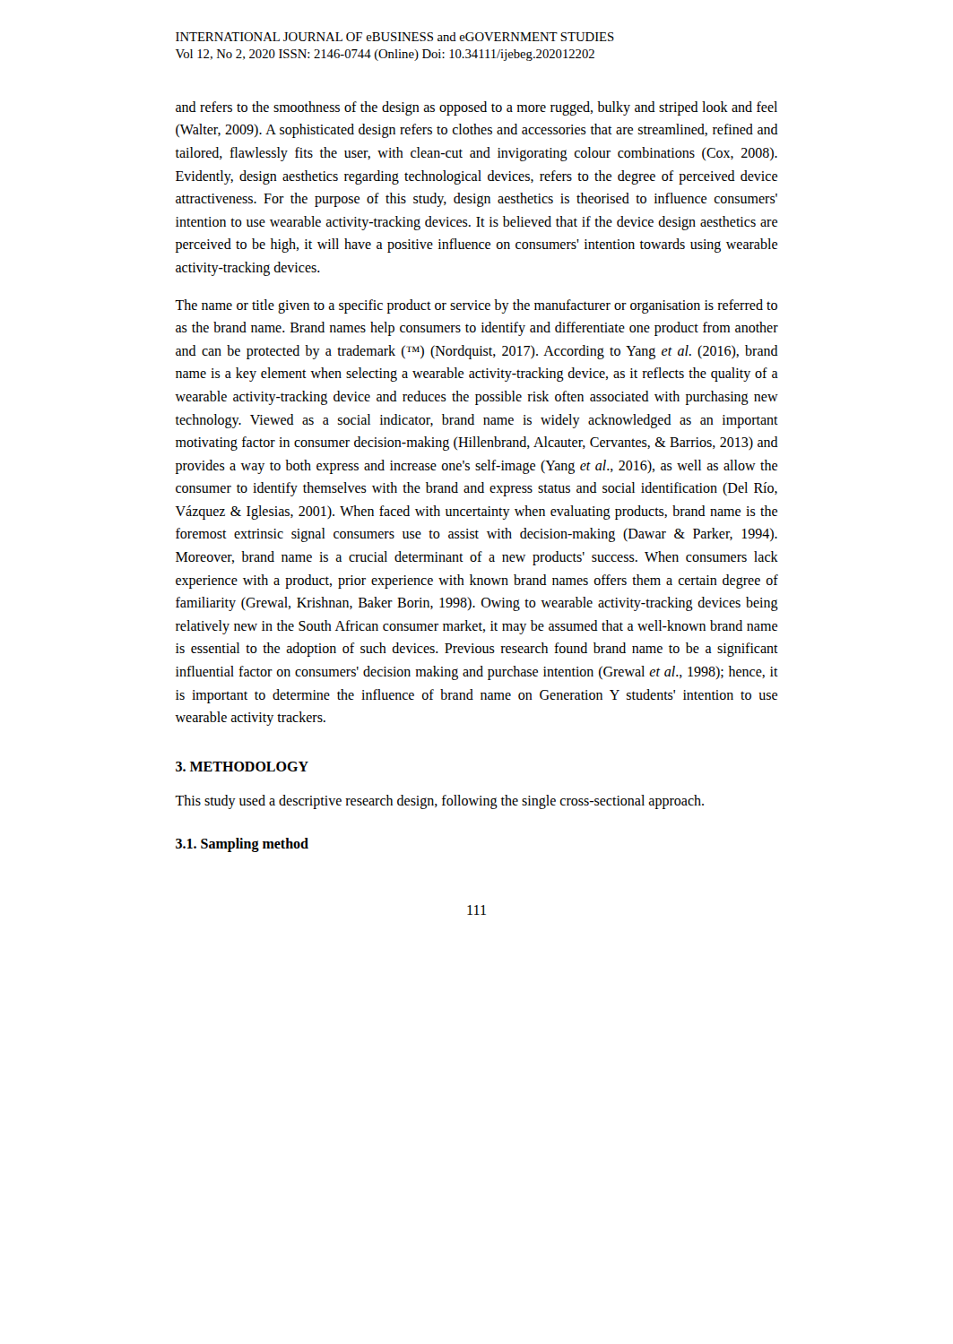INTERNATIONAL JOURNAL OF eBUSINESS and eGOVERNMENT STUDIES
Vol 12, No 2, 2020 ISSN: 2146-0744 (Online) Doi: 10.34111/ijebeg.202012202
and refers to the smoothness of the design as opposed to a more rugged, bulky and striped look and feel (Walter, 2009). A sophisticated design refers to clothes and accessories that are streamlined, refined and tailored, flawlessly fits the user, with clean-cut and invigorating colour combinations (Cox, 2008). Evidently, design aesthetics regarding technological devices, refers to the degree of perceived device attractiveness. For the purpose of this study, design aesthetics is theorised to influence consumers' intention to use wearable activity-tracking devices. It is believed that if the device design aesthetics are perceived to be high, it will have a positive influence on consumers' intention towards using wearable activity-tracking devices.
The name or title given to a specific product or service by the manufacturer or organisation is referred to as the brand name. Brand names help consumers to identify and differentiate one product from another and can be protected by a trademark (™) (Nordquist, 2017). According to Yang et al. (2016), brand name is a key element when selecting a wearable activity-tracking device, as it reflects the quality of a wearable activity-tracking device and reduces the possible risk often associated with purchasing new technology. Viewed as a social indicator, brand name is widely acknowledged as an important motivating factor in consumer decision-making (Hillenbrand, Alcauter, Cervantes, & Barrios, 2013) and provides a way to both express and increase one's self-image (Yang et al., 2016), as well as allow the consumer to identify themselves with the brand and express status and social identification (Del Río, Vázquez & Iglesias, 2001). When faced with uncertainty when evaluating products, brand name is the foremost extrinsic signal consumers use to assist with decision-making (Dawar & Parker, 1994). Moreover, brand name is a crucial determinant of a new products' success. When consumers lack experience with a product, prior experience with known brand names offers them a certain degree of familiarity (Grewal, Krishnan, Baker Borin, 1998). Owing to wearable activity-tracking devices being relatively new in the South African consumer market, it may be assumed that a well-known brand name is essential to the adoption of such devices. Previous research found brand name to be a significant influential factor on consumers' decision making and purchase intention (Grewal et al., 1998); hence, it is important to determine the influence of brand name on Generation Y students' intention to use wearable activity trackers.
3. METHODOLOGY
This study used a descriptive research design, following the single cross-sectional approach.
3.1. Sampling method
111